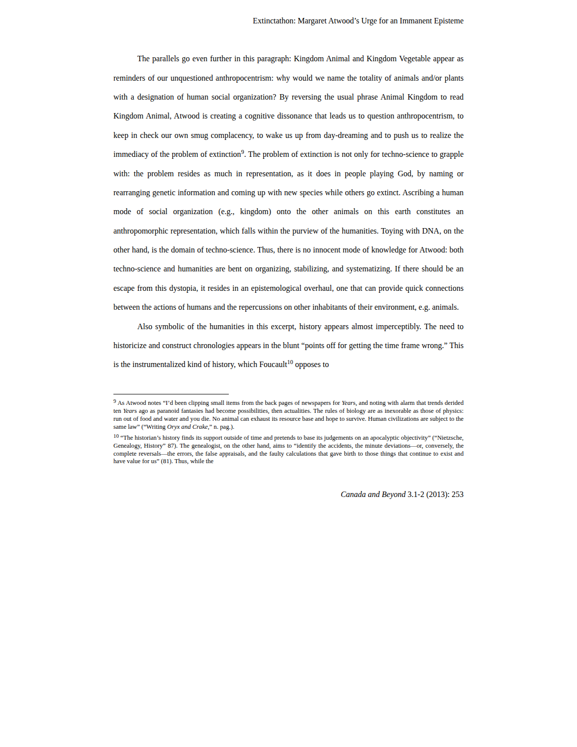Extinctathon: Margaret Atwood’s Urge for an Immanent Episteme
The parallels go even further in this paragraph: Kingdom Animal and Kingdom Vegetable appear as reminders of our unquestioned anthropocentrism: why would we name the totality of animals and/or plants with a designation of human social organization? By reversing the usual phrase Animal Kingdom to read Kingdom Animal, Atwood is creating a cognitive dissonance that leads us to question anthropocentrism, to keep in check our own smug complacency, to wake us up from day-dreaming and to push us to realize the immediacy of the problem of extinction9. The problem of extinction is not only for techno-science to grapple with: the problem resides as much in representation, as it does in people playing God, by naming or rearranging genetic information and coming up with new species while others go extinct. Ascribing a human mode of social organization (e.g., kingdom) onto the other animals on this earth constitutes an anthropomorphic representation, which falls within the purview of the humanities. Toying with DNA, on the other hand, is the domain of techno-science. Thus, there is no innocent mode of knowledge for Atwood: both techno-science and humanities are bent on organizing, stabilizing, and systematizing. If there should be an escape from this dystopia, it resides in an epistemological overhaul, one that can provide quick connections between the actions of humans and the repercussions on other inhabitants of their environment, e.g. animals.
Also symbolic of the humanities in this excerpt, history appears almost imperceptibly. The need to historicize and construct chronologies appears in the blunt “points off for getting the time frame wrong.” This is the instrumentalized kind of history, which Foucault10 opposes to
9 As Atwood notes “I’d been clipping small items from the back pages of newspapers for Years, and noting with alarm that trends derided ten Years ago as paranoid fantasies had become possibilities, then actualities. The rules of biology are as inexorable as those of physics: run out of food and water and you die. No animal can exhaust its resource base and hope to survive. Human civilizations are subject to the same law” (“Writing Oryx and Crake,” n. pag.).
10 “The historian’s history finds its support outside of time and pretends to base its judgements on an apocalyptic objectivity” (“Nietzsche, Genealogy, History” 87). The genealogist, on the other hand, aims to “identify the accidents, the minute deviations—or, conversely, the complete reversals—the errors, the false appraisals, and the faulty calculations that gave birth to those things that continue to exist and have value for us” (81). Thus, while the
Canada and Beyond 3.1-2 (2013): 253